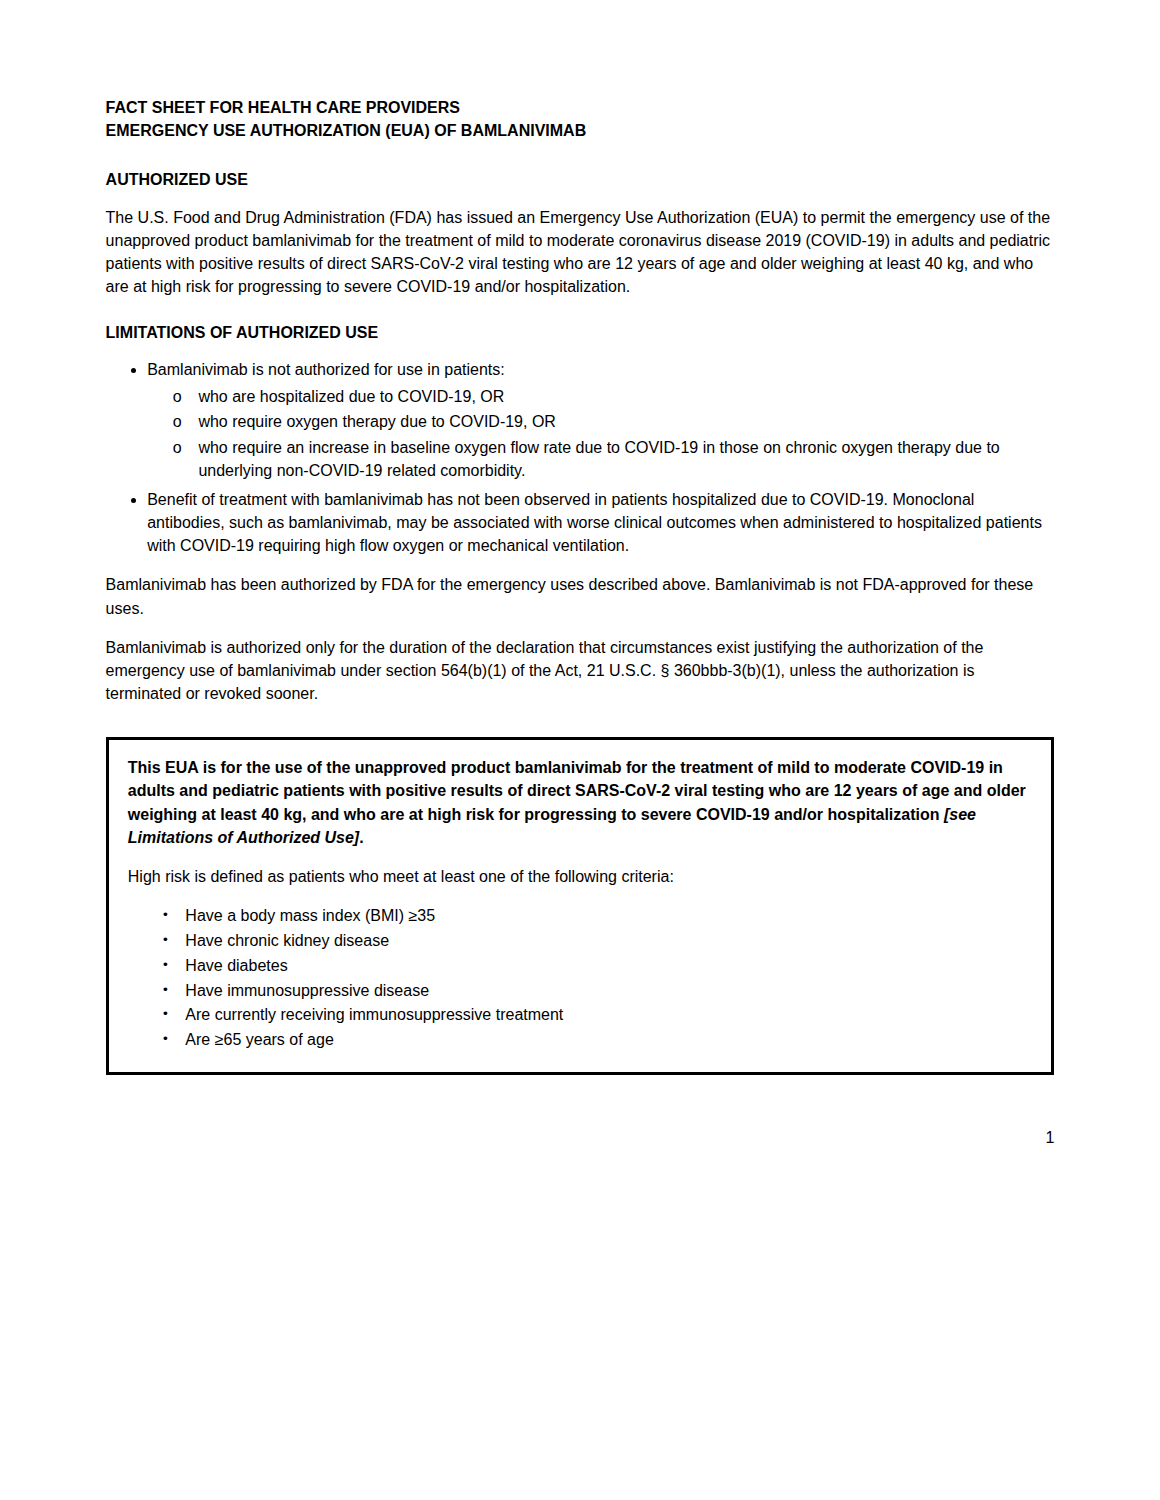FACT SHEET FOR HEALTH CARE PROVIDERS
EMERGENCY USE AUTHORIZATION (EUA) OF BAMLANIVIMAB
AUTHORIZED USE
The U.S. Food and Drug Administration (FDA) has issued an Emergency Use Authorization (EUA) to permit the emergency use of the unapproved product bamlanivimab for the treatment of mild to moderate coronavirus disease 2019 (COVID-19) in adults and pediatric patients with positive results of direct SARS-CoV-2 viral testing who are 12 years of age and older weighing at least 40 kg, and who are at high risk for progressing to severe COVID-19 and/or hospitalization.
LIMITATIONS OF AUTHORIZED USE
Bamlanivimab is not authorized for use in patients:
who are hospitalized due to COVID-19, OR
who require oxygen therapy due to COVID-19, OR
who require an increase in baseline oxygen flow rate due to COVID-19 in those on chronic oxygen therapy due to underlying non-COVID-19 related comorbidity.
Benefit of treatment with bamlanivimab has not been observed in patients hospitalized due to COVID-19. Monoclonal antibodies, such as bamlanivimab, may be associated with worse clinical outcomes when administered to hospitalized patients with COVID-19 requiring high flow oxygen or mechanical ventilation.
Bamlanivimab has been authorized by FDA for the emergency uses described above. Bamlanivimab is not FDA-approved for these uses.
Bamlanivimab is authorized only for the duration of the declaration that circumstances exist justifying the authorization of the emergency use of bamlanivimab under section 564(b)(1) of the Act, 21 U.S.C. § 360bbb-3(b)(1), unless the authorization is terminated or revoked sooner.
This EUA is for the use of the unapproved product bamlanivimab for the treatment of mild to moderate COVID-19 in adults and pediatric patients with positive results of direct SARS-CoV-2 viral testing who are 12 years of age and older weighing at least 40 kg, and who are at high risk for progressing to severe COVID-19 and/or hospitalization [see Limitations of Authorized Use].
High risk is defined as patients who meet at least one of the following criteria:
Have a body mass index (BMI) ≥35
Have chronic kidney disease
Have diabetes
Have immunosuppressive disease
Are currently receiving immunosuppressive treatment
Are ≥65 years of age
1